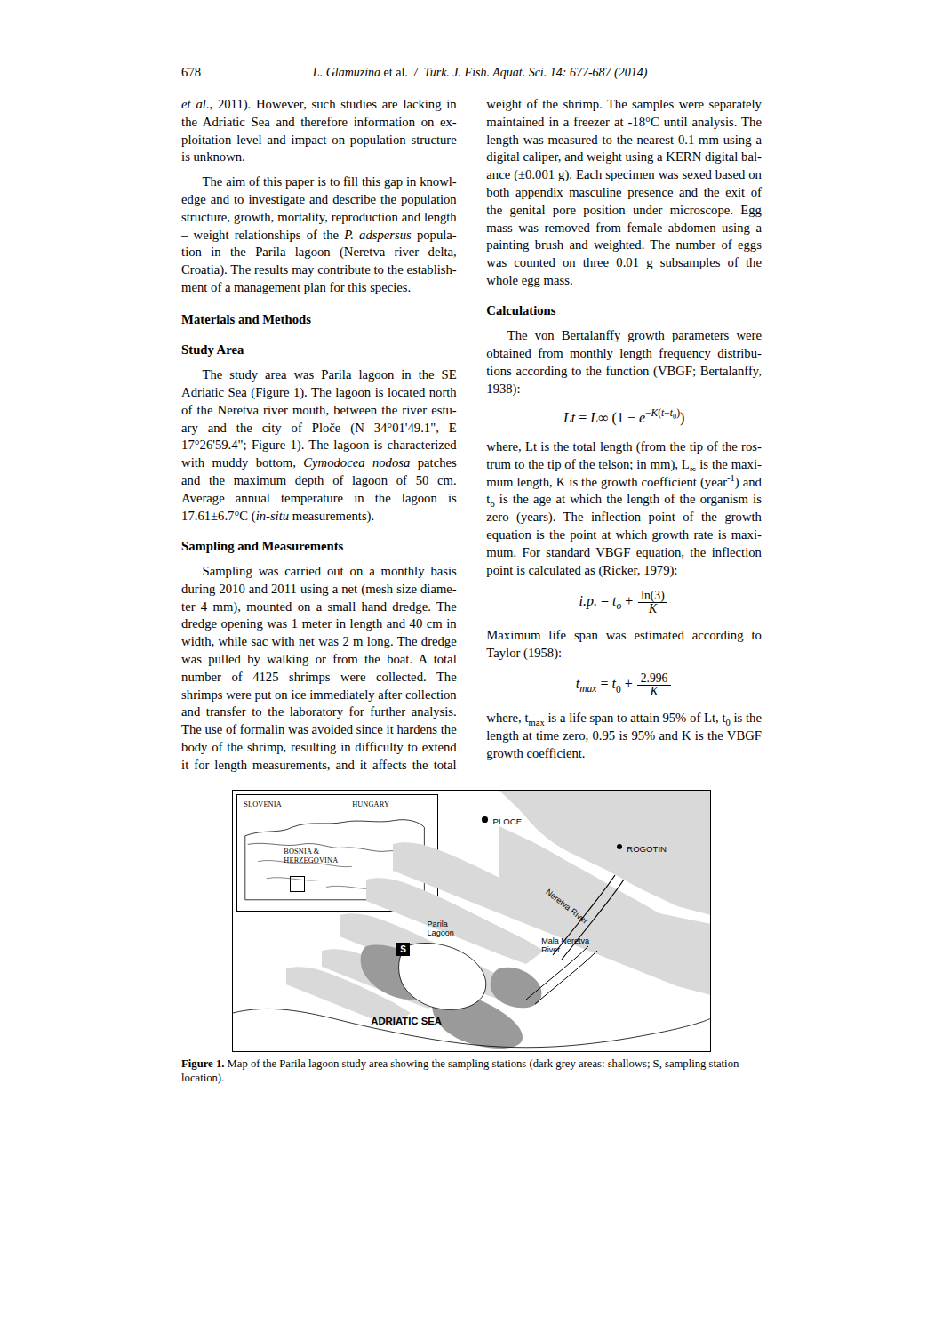678
L. Glamuzina et al. / Turk. J. Fish. Aquat. Sci. 14: 677-687 (2014)
et al., 2011). However, such studies are lacking in the Adriatic Sea and therefore information on exploitation level and impact on population structure is unknown.
The aim of this paper is to fill this gap in knowledge and to investigate and describe the population structure, growth, mortality, reproduction and length – weight relationships of the P. adspersus population in the Parila lagoon (Neretva river delta, Croatia). The results may contribute to the establishment of a management plan for this species.
Materials and Methods
Study Area
The study area was Parila lagoon in the SE Adriatic Sea (Figure 1). The lagoon is located north of the Neretva river mouth, between the river estuary and the city of Ploče (N 34°01'49.1", E 17°26'59.4"; Figure 1). The lagoon is characterized with muddy bottom, Cymodocea nodosa patches and the maximum depth of lagoon of 50 cm. Average annual temperature in the lagoon is 17.61±6.7°C (in-situ measurements).
Sampling and Measurements
Sampling was carried out on a monthly basis during 2010 and 2011 using a net (mesh size diameter 4 mm), mounted on a small hand dredge. The dredge opening was 1 meter in length and 40 cm in width, while sac with net was 2 m long. The dredge was pulled by walking or from the boat. A total number of 4125 shrimps were collected. The shrimps were put on ice immediately after collection and transfer to the laboratory for further analysis. The use of formalin was avoided since it hardens the body of the shrimp, resulting in difficulty to extend it for length measurements, and it affects the total weight of the shrimp. The samples were separately maintained in a freezer at -18°C until analysis. The length was measured to the nearest 0.1 mm using a digital caliper, and weight using a KERN digital balance (±0.001 g). Each specimen was sexed based on both appendix masculine presence and the exit of the genital pore position under microscope. Egg mass was removed from female abdomen using a painting brush and weighted. The number of eggs was counted on three 0.01 g subsamples of the whole egg mass.
Calculations
The von Bertalanffy growth parameters were obtained from monthly length frequency distributions according to the function (VBGF; Bertalanffy, 1938):
Lt = L∞ (1 − e−K(t−t0))
where, Lt is the total length (from the tip of the rostrum to the tip of the telson; in mm), L∞ is the maximum length, K is the growth coefficient (year-1) and to is the age at which the length of the organism is zero (years). The inflection point of the growth equation is the point at which growth rate is maximum. For standard VBGF equation, the inflection point is calculated as (Ricker, 1979):
i.p. = to + ln(3) K
Maximum life span was estimated according to Taylor (1958):
tmax = t0 + 2.996 K
where, tmax is a life span to attain 95% of Lt, t0 is the length at time zero, 0.95 is 95% and K is the VBGF growth coefficient.
SLOVENIA HUNGARY BOSNIA &
HERZEGOVINA
N PLOCE
ROGOTIN
Parila
Lagoon
S
Neretva River Mala Neretva
River ADRIATIC SEA
Figure 1. Map of the Parila lagoon study area showing the sampling stations (dark grey areas: shallows; S, sampling station location).